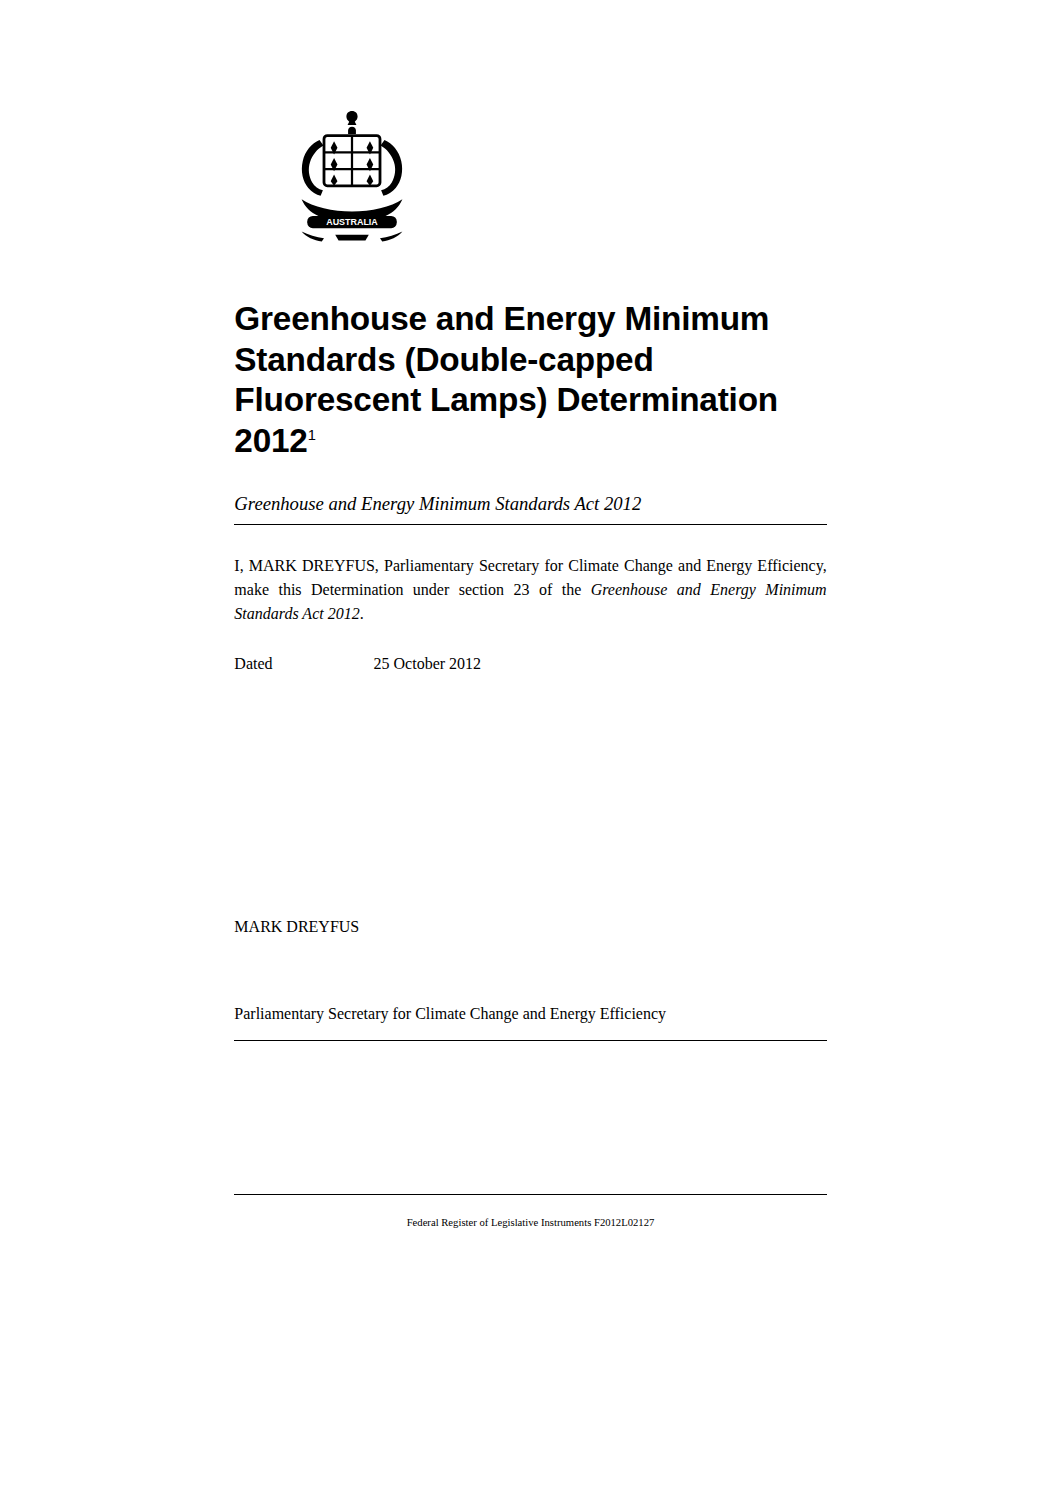Greenhouse and Energy Minimum Standards (Double-capped Fluorescent Lamps) Determination 20121
Greenhouse and Energy Minimum Standards Act 2012
I, MARK DREYFUS, Parliamentary Secretary for Climate Change and Energy Efficiency, make this Determination under section 23 of the Greenhouse and Energy Minimum Standards Act 2012.
Dated25 October 2012
MARK DREYFUS
Parliamentary Secretary for Climate Change and Energy Efficiency
Federal Register of Legislative Instruments F2012L02127